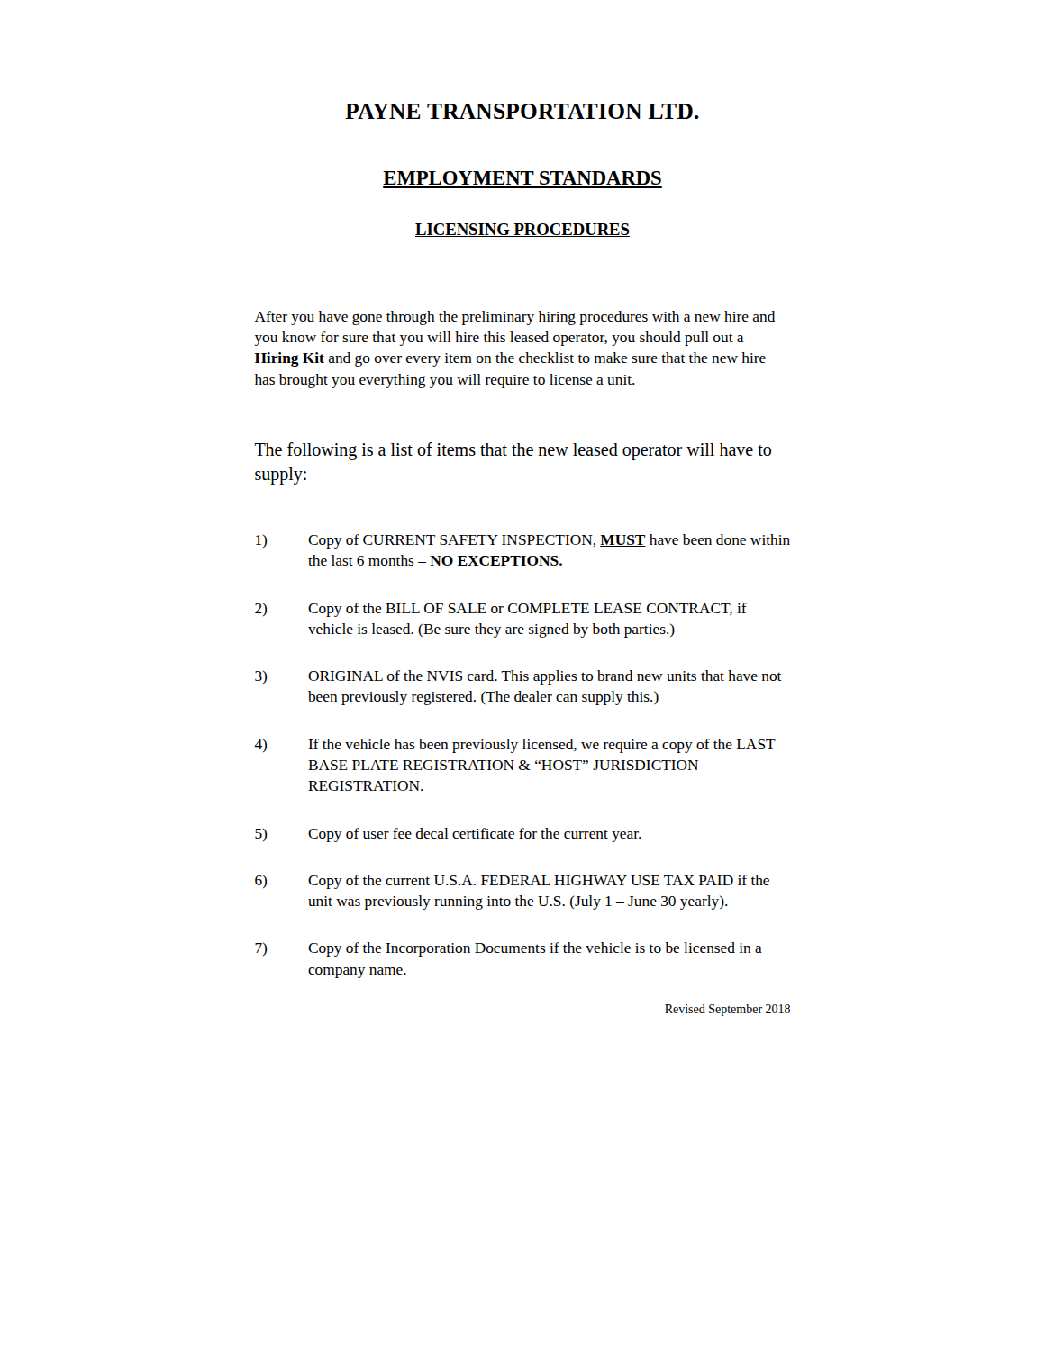PAYNE TRANSPORTATION LTD.
EMPLOYMENT STANDARDS
LICENSING PROCEDURES
After you have gone through the preliminary hiring procedures with a new hire and you know for sure that you will hire this leased operator, you should pull out a Hiring Kit and go over every item on the checklist to make sure that the new hire has brought you everything you will require to license a unit.
The following is a list of items that the new leased operator will have to supply:
1) Copy of CURRENT SAFETY INSPECTION, MUST have been done within the last 6 months – NO EXCEPTIONS.
2) Copy of the BILL OF SALE or COMPLETE LEASE CONTRACT, if vehicle is leased. (Be sure they are signed by both parties.)
3) ORIGINAL of the NVIS card. This applies to brand new units that have not been previously registered. (The dealer can supply this.)
4) If the vehicle has been previously licensed, we require a copy of the LAST BASE PLATE REGISTRATION & “HOST” JURISDICTION REGISTRATION.
5) Copy of user fee decal certificate for the current year.
6) Copy of the current U.S.A. FEDERAL HIGHWAY USE TAX PAID if the unit was previously running into the U.S. (July 1 – June 30 yearly).
7) Copy of the Incorporation Documents if the vehicle is to be licensed in a company name.
Revised September 2018